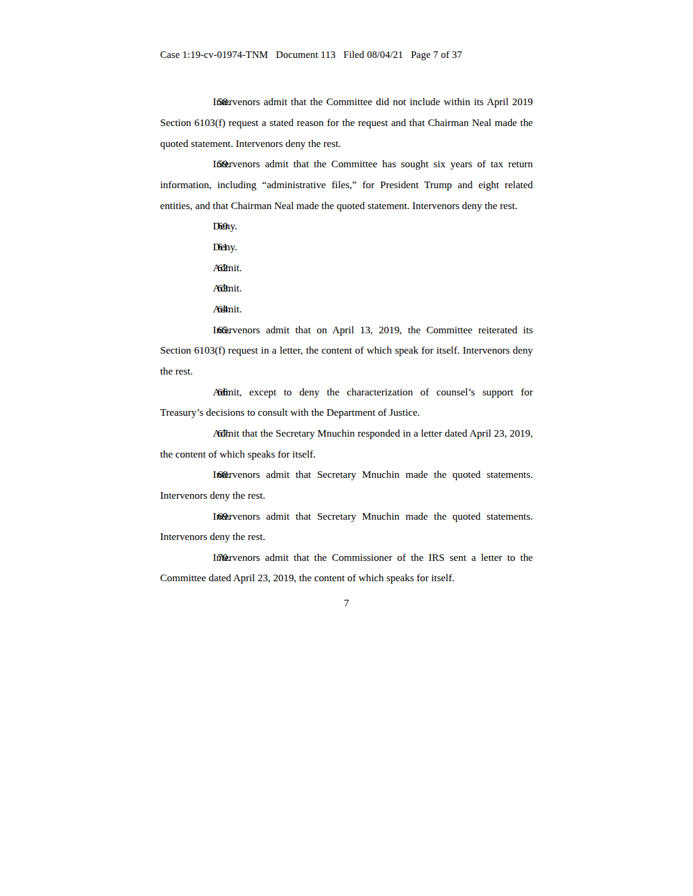Case 1:19-cv-01974-TNM Document 113 Filed 08/04/21 Page 7 of 37
58. Intervenors admit that the Committee did not include within its April 2019 Section 6103(f) request a stated reason for the request and that Chairman Neal made the quoted statement. Intervenors deny the rest.
59. Intervenors admit that the Committee has sought six years of tax return information, including “administrative files,” for President Trump and eight related entities, and that Chairman Neal made the quoted statement. Intervenors deny the rest.
60. Deny.
61. Deny.
62. Admit.
63. Admit.
64. Admit.
65. Intervenors admit that on April 13, 2019, the Committee reiterated its Section 6103(f) request in a letter, the content of which speak for itself. Intervenors deny the rest.
66. Admit, except to deny the characterization of counsel’s support for Treasury’s decisions to consult with the Department of Justice.
67. Admit that the Secretary Mnuchin responded in a letter dated April 23, 2019, the content of which speaks for itself.
68. Intervenors admit that Secretary Mnuchin made the quoted statements. Intervenors deny the rest.
69. Intervenors admit that Secretary Mnuchin made the quoted statements. Intervenors deny the rest.
70. Intervenors admit that the Commissioner of the IRS sent a letter to the Committee dated April 23, 2019, the content of which speaks for itself.
7